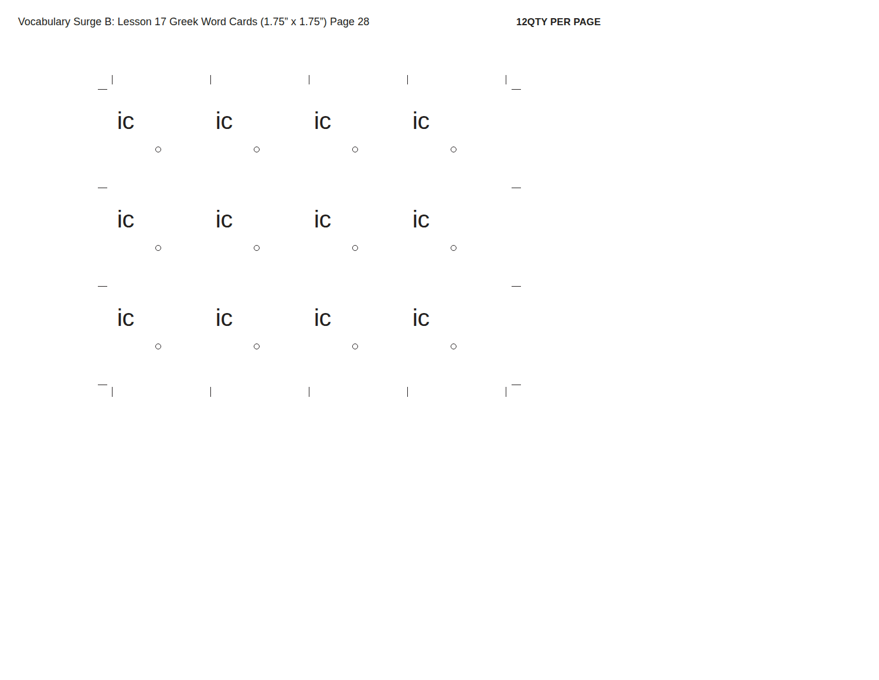Vocabulary Surge B: Lesson 17 Greek Word Cards (1.75” x 1.75”) Page 28
12QTY PER PAGE
ic
ic
ic
ic
ic
ic
ic
ic
ic
ic
ic
ic